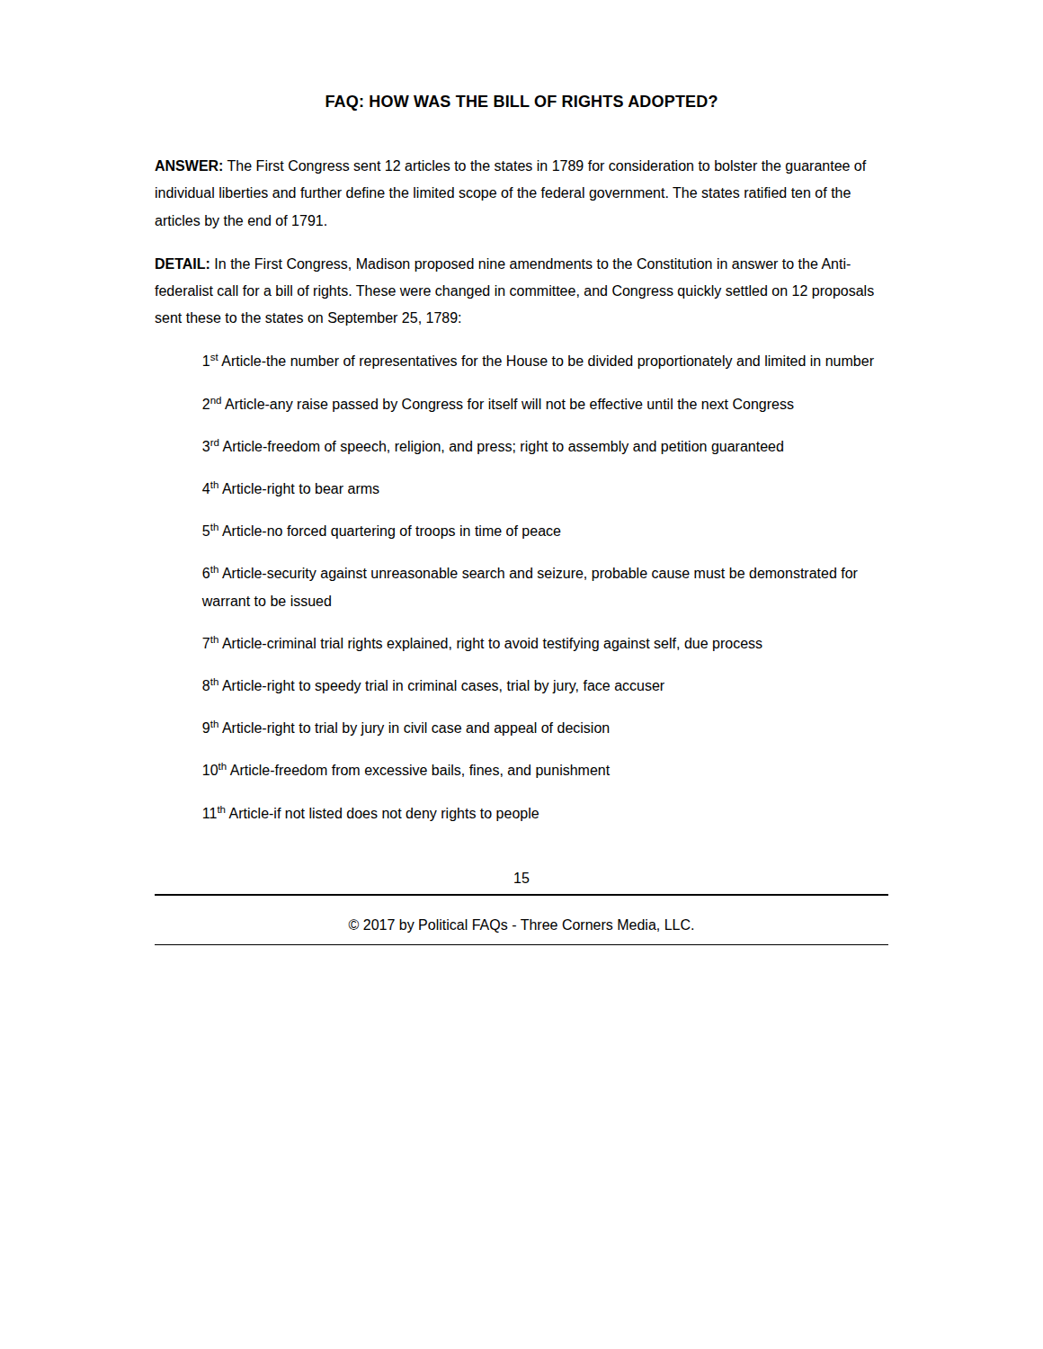FAQ: HOW WAS THE BILL OF RIGHTS ADOPTED?
ANSWER: The First Congress sent 12 articles to the states in 1789 for consideration to bolster the guarantee of individual liberties and further define the limited scope of the federal government. The states ratified ten of the articles by the end of 1791.
DETAIL: In the First Congress, Madison proposed nine amendments to the Constitution in answer to the Anti-federalist call for a bill of rights. These were changed in committee, and Congress quickly settled on 12 proposals sent these to the states on September 25, 1789:
1st Article-the number of representatives for the House to be divided proportionately and limited in number
2nd Article-any raise passed by Congress for itself will not be effective until the next Congress
3rd Article-freedom of speech, religion, and press; right to assembly and petition guaranteed
4th Article-right to bear arms
5th Article-no forced quartering of troops in time of peace
6th Article-security against unreasonable search and seizure, probable cause must be demonstrated for warrant to be issued
7th Article-criminal trial rights explained, right to avoid testifying against self, due process
8th Article-right to speedy trial in criminal cases, trial by jury, face accuser
9th Article-right to trial by jury in civil case and appeal of decision
10th Article-freedom from excessive bails, fines, and punishment
11th Article-if not listed does not deny rights to people
15
© 2017 by Political FAQs - Three Corners Media, LLC.